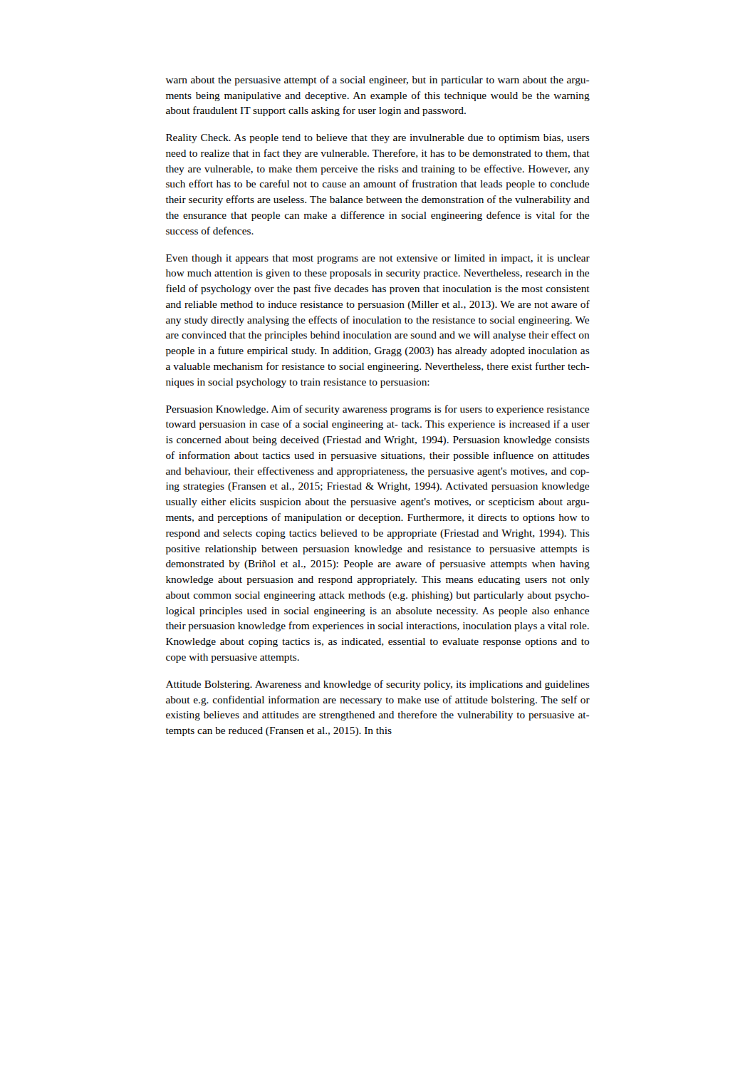warn about the persuasive attempt of a social engineer, but in particular to warn about the arguments being manipulative and deceptive. An example of this technique would be the warning about fraudulent IT support calls asking for user login and password.
Reality Check. As people tend to believe that they are invulnerable due to optimism bias, users need to realize that in fact they are vulnerable. Therefore, it has to be demonstrated to them, that they are vulnerable, to make them perceive the risks and training to be effective. However, any such effort has to be careful not to cause an amount of frustration that leads people to conclude their security efforts are useless. The balance between the demonstration of the vulnerability and the ensurance that people can make a difference in social engineering defence is vital for the success of defences.
Even though it appears that most programs are not extensive or limited in impact, it is unclear how much attention is given to these proposals in security practice. Nevertheless, research in the field of psychology over the past five decades has proven that inoculation is the most consistent and reliable method to induce resistance to persuasion (Miller et al., 2013). We are not aware of any study directly analysing the effects of inoculation to the resistance to social engineering. We are convinced that the principles behind inoculation are sound and we will analyse their effect on people in a future empirical study. In addition, Gragg (2003) has already adopted inoculation as a valuable mechanism for resistance to social engineering. Nevertheless, there exist further techniques in social psychology to train resistance to persuasion:
Persuasion Knowledge. Aim of security awareness programs is for users to experience resistance toward persuasion in case of a social engineering at- tack. This experience is increased if a user is concerned about being deceived (Friestad and Wright, 1994). Persuasion knowledge consists of information about tactics used in persuasive situations, their possible influence on attitudes and behaviour, their effectiveness and appropriateness, the persuasive agent's motives, and coping strategies (Fransen et al., 2015; Friestad & Wright, 1994). Activated persuasion knowledge usually either elicits suspicion about the persuasive agent's motives, or scepticism about arguments, and perceptions of manipulation or deception. Furthermore, it directs to options how to respond and selects coping tactics believed to be appropriate (Friestad and Wright, 1994). This positive relationship between persuasion knowledge and resistance to persuasive attempts is demonstrated by (Briñol et al., 2015): People are aware of persuasive attempts when having knowledge about persuasion and respond appropriately. This means educating users not only about common social engineering attack methods (e.g. phishing) but particularly about psychological principles used in social engineering is an absolute necessity. As people also enhance their persuasion knowledge from experiences in social interactions, inoculation plays a vital role. Knowledge about coping tactics is, as indicated, essential to evaluate response options and to cope with persuasive attempts.
Attitude Bolstering. Awareness and knowledge of security policy, its implications and guidelines about e.g. confidential information are necessary to make use of attitude bolstering. The self or existing believes and attitudes are strengthened and therefore the vulnerability to persuasive attempts can be reduced (Fransen et al., 2015). In this